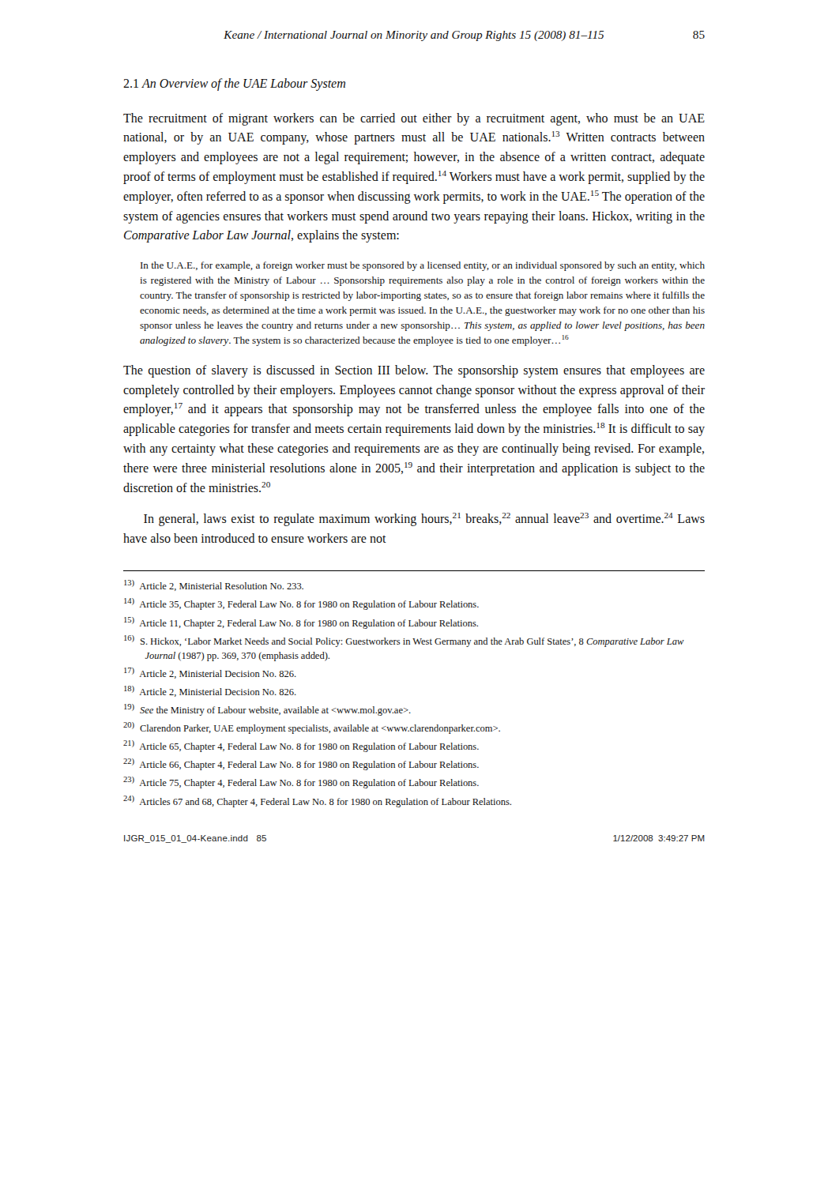Keane / International Journal on Minority and Group Rights 15 (2008) 81–115 85
2.1 An Overview of the UAE Labour System
The recruitment of migrant workers can be carried out either by a recruitment agent, who must be an UAE national, or by an UAE company, whose partners must all be UAE nationals.13 Written contracts between employers and employees are not a legal requirement; however, in the absence of a written contract, adequate proof of terms of employment must be established if required.14 Workers must have a work permit, supplied by the employer, often referred to as a sponsor when discussing work permits, to work in the UAE.15 The operation of the system of agencies ensures that workers must spend around two years repaying their loans. Hickox, writing in the Comparative Labor Law Journal, explains the system:
In the U.A.E., for example, a foreign worker must be sponsored by a licensed entity, or an individual sponsored by such an entity, which is registered with the Ministry of Labour … Sponsorship requirements also play a role in the control of foreign workers within the country. The transfer of sponsorship is restricted by labor-importing states, so as to ensure that foreign labor remains where it fulfills the economic needs, as determined at the time a work permit was issued. In the U.A.E., the guestworker may work for no one other than his sponsor unless he leaves the country and returns under a new sponsorship… This system, as applied to lower level positions, has been analogized to slavery. The system is so characterized because the employee is tied to one employer…16
The question of slavery is discussed in Section III below. The sponsorship system ensures that employees are completely controlled by their employers. Employees cannot change sponsor without the express approval of their employer,17 and it appears that sponsorship may not be transferred unless the employee falls into one of the applicable categories for transfer and meets certain requirements laid down by the ministries.18 It is difficult to say with any certainty what these categories and requirements are as they are continually being revised. For example, there were three ministerial resolutions alone in 2005,19 and their interpretation and application is subject to the discretion of the ministries.20
In general, laws exist to regulate maximum working hours,21 breaks,22 annual leave23 and overtime.24 Laws have also been introduced to ensure workers are not
13) Article 2, Ministerial Resolution No. 233.
14) Article 35, Chapter 3, Federal Law No. 8 for 1980 on Regulation of Labour Relations.
15) Article 11, Chapter 2, Federal Law No. 8 for 1980 on Regulation of Labour Relations.
16) S. Hickox, ‘Labor Market Needs and Social Policy: Guestworkers in West Germany and the Arab Gulf States’, 8 Comparative Labor Law Journal (1987) pp. 369, 370 (emphasis added).
17) Article 2, Ministerial Decision No. 826.
18) Article 2, Ministerial Decision No. 826.
19) See the Ministry of Labour website, available at <www.mol.gov.ae>.
20) Clarendon Parker, UAE employment specialists, available at <www.clarendonparker.com>.
21) Article 65, Chapter 4, Federal Law No. 8 for 1980 on Regulation of Labour Relations.
22) Article 66, Chapter 4, Federal Law No. 8 for 1980 on Regulation of Labour Relations.
23) Article 75, Chapter 4, Federal Law No. 8 for 1980 on Regulation of Labour Relations.
24) Articles 67 and 68, Chapter 4, Federal Law No. 8 for 1980 on Regulation of Labour Relations.
IJGR_015_01_04-Keane.indd 85 1/12/2008 3:49:27 PM